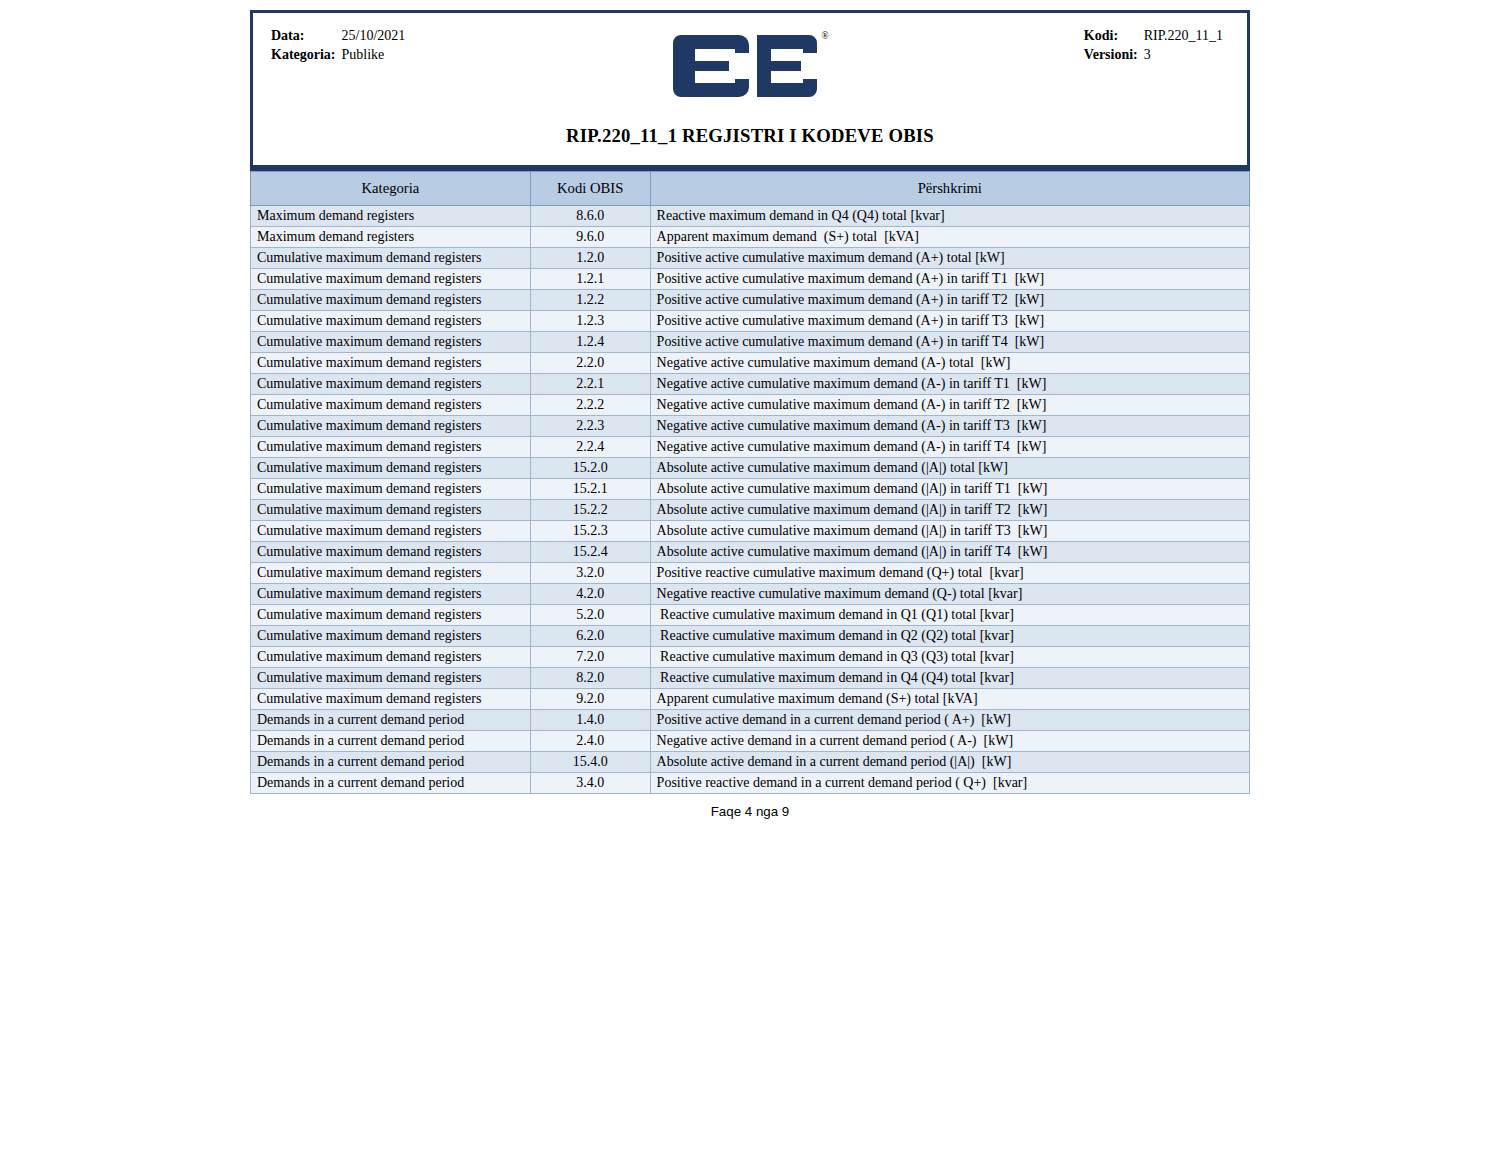| Data: | 25/10/2021 |
| Kategoria: | Publike |
®
| Kodi: | RIP.220_11_1 |
| Versioni: | 3 |
RIP.220_11_1 REGJISTRI I KODEVE OBIS
| Kategoria | Kodi OBIS | Përshkrimi |
| --- | --- | --- |
| Maximum demand registers | 8.6.0 | Reactive maximum demand in Q4 (Q4) total [kvar] |
| Maximum demand registers | 9.6.0 | Apparent maximum demand (S+) total [kVA] |
| Cumulative maximum demand registers | 1.2.0 | Positive active cumulative maximum demand (A+) total [kW] |
| Cumulative maximum demand registers | 1.2.1 | Positive active cumulative maximum demand (A+) in tariff T1 [kW] |
| Cumulative maximum demand registers | 1.2.2 | Positive active cumulative maximum demand (A+) in tariff T2 [kW] |
| Cumulative maximum demand registers | 1.2.3 | Positive active cumulative maximum demand (A+) in tariff T3 [kW] |
| Cumulative maximum demand registers | 1.2.4 | Positive active cumulative maximum demand (A+) in tariff T4 [kW] |
| Cumulative maximum demand registers | 2.2.0 | Negative active cumulative maximum demand (A-) total [kW] |
| Cumulative maximum demand registers | 2.2.1 | Negative active cumulative maximum demand (A-) in tariff T1 [kW] |
| Cumulative maximum demand registers | 2.2.2 | Negative active cumulative maximum demand (A-) in tariff T2 [kW] |
| Cumulative maximum demand registers | 2.2.3 | Negative active cumulative maximum demand (A-) in tariff T3 [kW] |
| Cumulative maximum demand registers | 2.2.4 | Negative active cumulative maximum demand (A-) in tariff T4 [kW] |
| Cumulative maximum demand registers | 15.2.0 | Absolute active cumulative maximum demand (/A/) total [kW] |
| Cumulative maximum demand registers | 15.2.1 | Absolute active cumulative maximum demand (/A/) in tariff T1 [kW] |
| Cumulative maximum demand registers | 15.2.2 | Absolute active cumulative maximum demand (/A/) in tariff T2 [kW] |
| Cumulative maximum demand registers | 15.2.3 | Absolute active cumulative maximum demand (/A/) in tariff T3 [kW] |
| Cumulative maximum demand registers | 15.2.4 | Absolute active cumulative maximum demand (/A/) in tariff T4 [kW] |
| Cumulative maximum demand registers | 3.2.0 | Positive reactive cumulative maximum demand (Q+) total [kvar] |
| Cumulative maximum demand registers | 4.2.0 | Negative reactive cumulative maximum demand (Q-) total [kvar] |
| Cumulative maximum demand registers | 5.2.0 | Reactive cumulative maximum demand in Q1 (Q1) total [kvar] |
| Cumulative maximum demand registers | 6.2.0 | Reactive cumulative maximum demand in Q2 (Q2) total [kvar] |
| Cumulative maximum demand registers | 7.2.0 | Reactive cumulative maximum demand in Q3 (Q3) total [kvar] |
| Cumulative maximum demand registers | 8.2.0 | Reactive cumulative maximum demand in Q4 (Q4) total [kvar] |
| Cumulative maximum demand registers | 9.2.0 | Apparent cumulative maximum demand (S+) total [kVA] |
| Demands in a current demand period | 1.4.0 | Positive active demand in a current demand period ( A+) [kW] |
| Demands in a current demand period | 2.4.0 | Negative active demand in a current demand period ( A-) [kW] |
| Demands in a current demand period | 15.4.0 | Absolute active demand in a current demand period (/A/) [kW] |
| Demands in a current demand period | 3.4.0 | Positive reactive demand in a current demand period ( Q+) [kvar] |
Faqe 4 nga 9